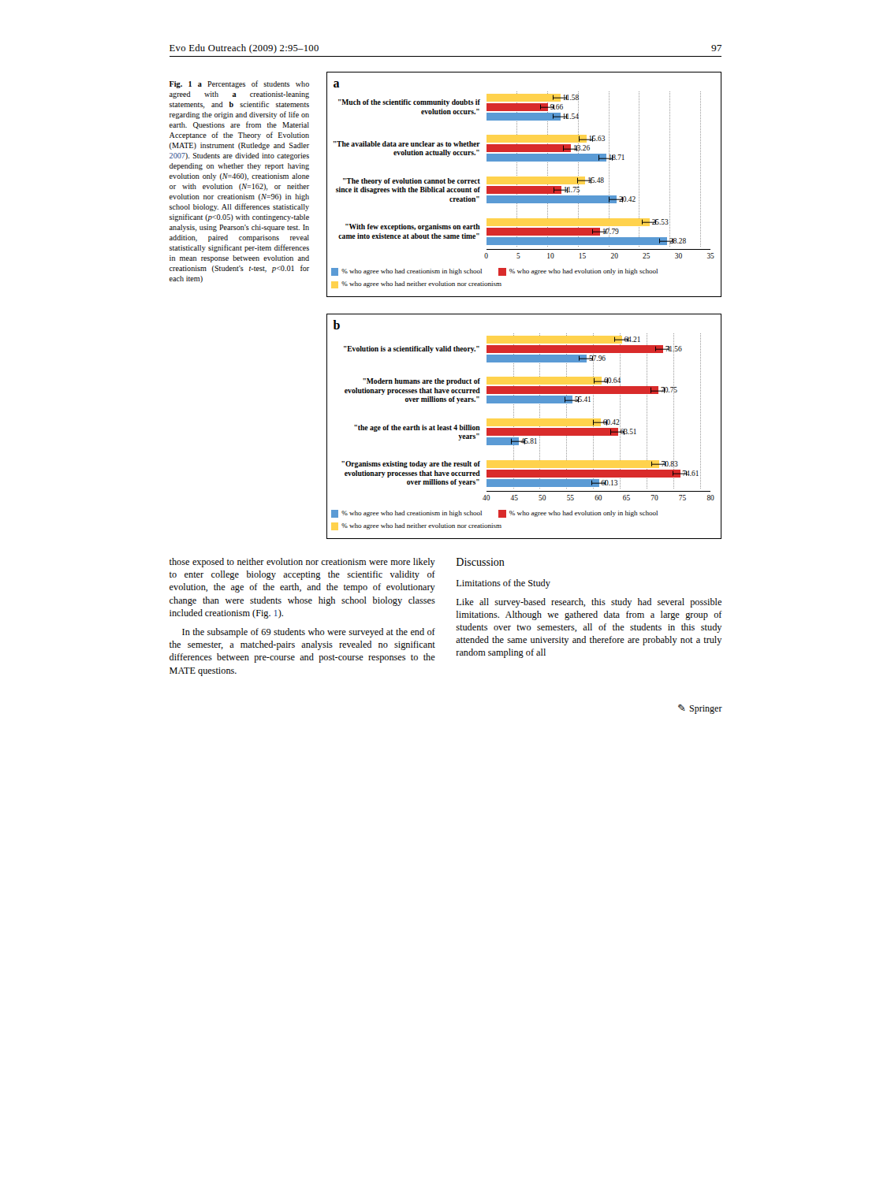Evo Edu Outreach (2009) 2:95–100
97
Fig. 1 a Percentages of students who agreed with a creationist-leaning statements, and b scientific statements regarding the origin and diversity of life on earth. Questions are from the Material Acceptance of the Theory of Evolution (MATE) instrument (Rutledge and Sadler 2007). Students are divided into categories depending on whether they report having evolution only (N=460), creationism alone or with evolution (N=162), or neither evolution nor creationism (N=96) in high school biology. All differences statistically significant (p<0.05) with contingency-table analysis, using Pearson's chi-square test. In addition, paired comparisons reveal statistically significant per-item differences in mean response between evolution and creationism (Student's t-test, p<0.01 for each item)
a
"Much of the scientific community doubts if evolution occurs."
11.58
9.66
11.54
"The available data are unclear as to whether evolution actually occurs."
15.63
13.26
18.71
"The theory of evolution cannot be correct since it disagrees with the Biblical account of creation"
15.48
11.75
20.42
"With few exceptions, organisms on earth came into existence at about the same time"
25.53
17.79
28.28
0 5 10 15 20 25 30 35
% who agree who had creationism in high school % who agree who had evolution only in high school
% who agree who had neither evolution nor creationism
b
"Evolution is a scientifically valid theory."
64.21
71.56
57.96
"Modern humans are the product of evolutionary processes that have occurred over millions of years."
60.64
70.75
55.41
"the age of the earth is at least 4 billion years"
60.42
63.51
45.81
"Organisms existing today are the result of evolutionary processes that have occurred over millions of years"
70.83
74.61
60.13
40 45 50 55 60 65 70 75 80
% who agree who had creationism in high school % who agree who had evolution only in high school
% who agree who had neither evolution nor creationism
those exposed to neither evolution nor creationism were more likely to enter college biology accepting the scientific validity of evolution, the age of the earth, and the tempo of evolutionary change than were students whose high school biology classes included creationism (Fig. 1).
In the subsample of 69 students who were surveyed at the end of the semester, a matched-pairs analysis revealed no significant differences between pre-course and post-course responses to the MATE questions.
Discussion
Limitations of the Study
Like all survey-based research, this study had several possible limitations. Although we gathered data from a large group of students over two semesters, all of the students in this study attended the same university and therefore are probably not a truly random sampling of all
✎Springer